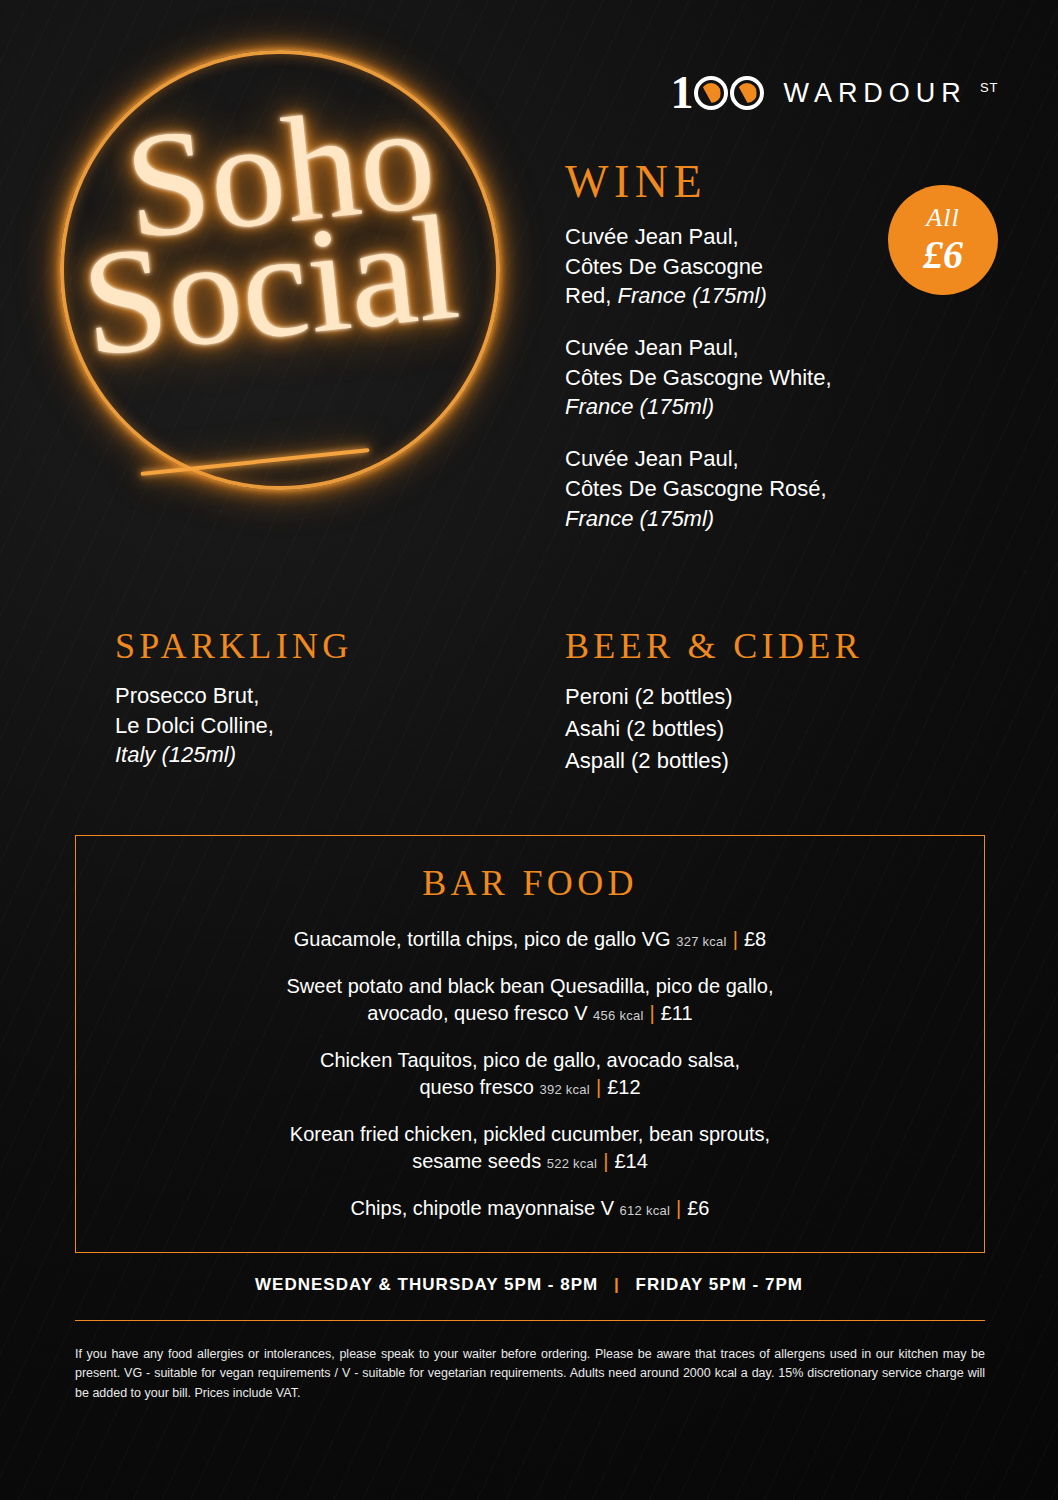1 WARDOUR ST
Soho Social
Wine
Cuvée Jean Paul,
Côtes De Gascogne
Red, France (175ml)
Cuvée Jean Paul,
Côtes De Gascogne White,
France (175ml)
Cuvée Jean Paul,
Côtes De Gascogne Rosé,
France (175ml)
All £6
Sparkling
Prosecco Brut,
Le Dolci Colline,
Italy (125ml)
Beer & Cider
Peroni (2 bottles)
Asahi (2 bottles)
Aspall (2 bottles)
Bar Food
Guacamole, tortilla chips, pico de gallo VG 327 kcal|£8
Sweet potato and black bean Quesadilla, pico de gallo,
avocado, queso fresco V 456 kcal|£11
Chicken Taquitos, pico de gallo, avocado salsa,
queso fresco 392 kcal|£12
Korean fried chicken, pickled cucumber, bean sprouts,
sesame seeds 522 kcal|£14
Chips, chipotle mayonnaise V 612 kcal|£6
WEDNESDAY & THURSDAY 5PM - 8PM | FRIDAY 5PM - 7PM
If you have any food allergies or intolerances, please speak to your waiter before ordering. Please be aware that traces of allergens used in our kitchen may be present. VG - suitable for vegan requirements / V - suitable for vegetarian requirements. Adults need around 2000 kcal a day. 15% discretionary service charge will be added to your bill. Prices include VAT.